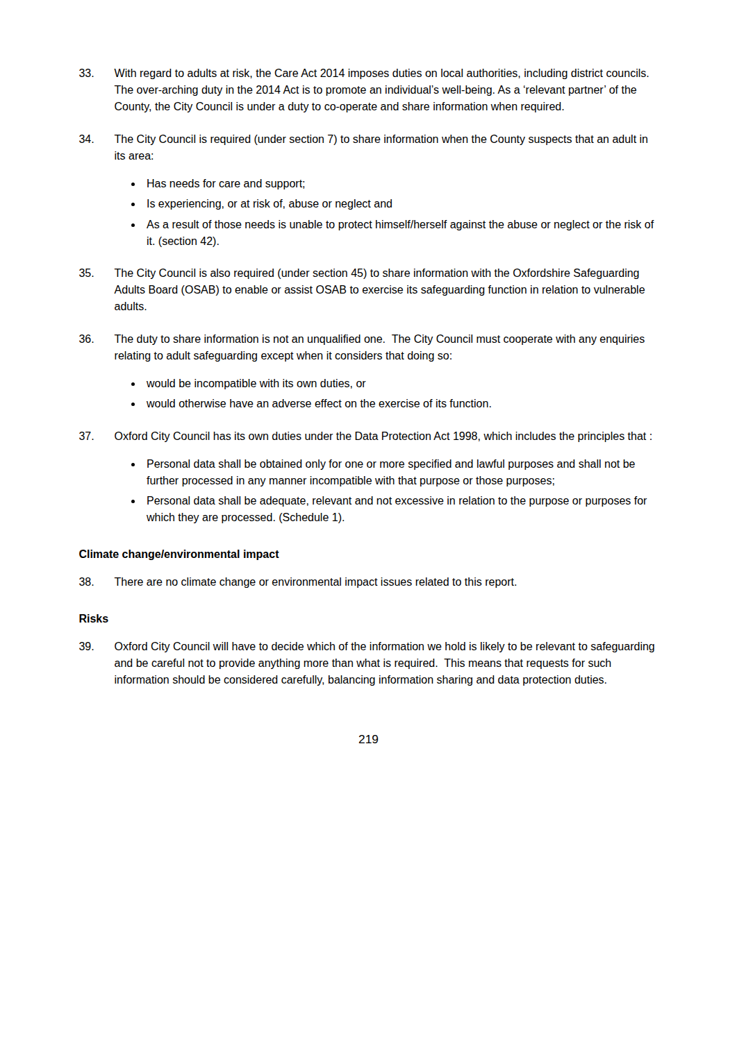33. With regard to adults at risk, the Care Act 2014 imposes duties on local authorities, including district councils. The over-arching duty in the 2014 Act is to promote an individual’s well-being. As a ‘relevant partner’ of the County, the City Council is under a duty to co-operate and share information when required.
34. The City Council is required (under section 7) to share information when the County suspects that an adult in its area:
Has needs for care and support;
Is experiencing, or at risk of, abuse or neglect and
As a result of those needs is unable to protect himself/herself against the abuse or neglect or the risk of it. (section 42).
35. The City Council is also required (under section 45) to share information with the Oxfordshire Safeguarding Adults Board (OSAB) to enable or assist OSAB to exercise its safeguarding function in relation to vulnerable adults.
36. The duty to share information is not an unqualified one. The City Council must cooperate with any enquiries relating to adult safeguarding except when it considers that doing so:
would be incompatible with its own duties, or
would otherwise have an adverse effect on the exercise of its function.
37. Oxford City Council has its own duties under the Data Protection Act 1998, which includes the principles that :
Personal data shall be obtained only for one or more specified and lawful purposes and shall not be further processed in any manner incompatible with that purpose or those purposes;
Personal data shall be adequate, relevant and not excessive in relation to the purpose or purposes for which they are processed. (Schedule 1).
Climate change/environmental impact
38. There are no climate change or environmental impact issues related to this report.
Risks
39. Oxford City Council will have to decide which of the information we hold is likely to be relevant to safeguarding and be careful not to provide anything more than what is required. This means that requests for such information should be considered carefully, balancing information sharing and data protection duties.
219